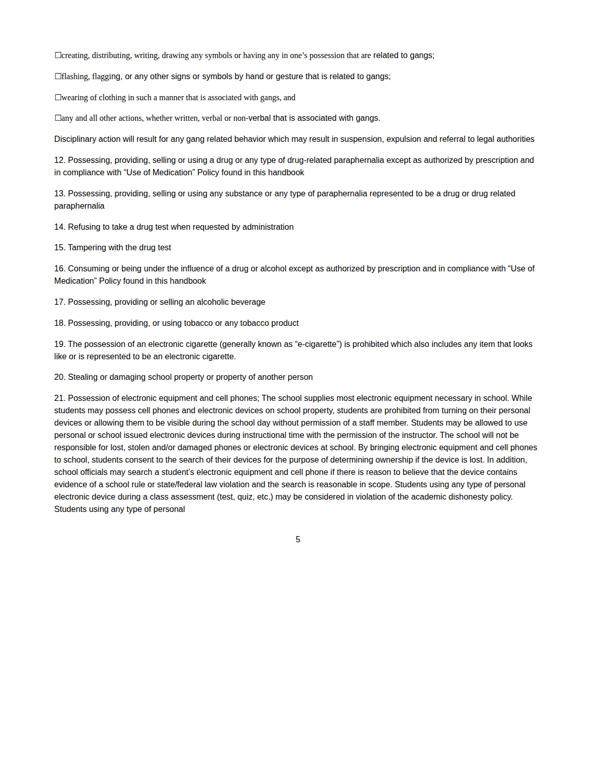☐creating, distributing, writing, drawing any symbols or having any in one’s possession that are related to gangs;
☐flashing, flagging, or any other signs or symbols by hand or gesture that is related to gangs;
☐wearing of clothing in such a manner that is associated with gangs, and
☐any and all other actions, whether written, verbal or non-verbal that is associated with gangs.
Disciplinary action will result for any gang related behavior which may result in suspension, expulsion and referral to legal authorities
12. Possessing, providing, selling or using a drug or any type of drug-related paraphernalia except as authorized by prescription and in compliance with “Use of Medication” Policy found in this handbook
13. Possessing, providing, selling or using any substance or any type of paraphernalia represented to be a drug or drug related paraphernalia
14. Refusing to take a drug test when requested by administration
15. Tampering with the drug test
16. Consuming or being under the influence of a drug or alcohol except as authorized by prescription and in compliance with “Use of Medication” Policy found in this handbook
17. Possessing, providing or selling an alcoholic beverage
18. Possessing, providing, or using tobacco or any tobacco product
19. The possession of an electronic cigarette (generally known as “e-cigarette”) is prohibited which also includes any item that looks like or is represented to be an electronic cigarette.
20. Stealing or damaging school property or property of another person
21. Possession of electronic equipment and cell phones; The school supplies most electronic equipment necessary in school. While students may possess cell phones and electronic devices on school property, students are prohibited from turning on their personal devices or allowing them to be visible during the school day without permission of a staff member. Students may be allowed to use personal or school issued electronic devices during instructional time with the permission of the instructor. The school will not be responsible for lost, stolen and/or damaged phones or electronic devices at school. By bringing electronic equipment and cell phones to school, students consent to the search of their devices for the purpose of determining ownership if the device is lost. In addition, school officials may search a student’s electronic equipment and cell phone if there is reason to believe that the device contains evidence of a school rule or state/federal law violation and the search is reasonable in scope. Students using any type of personal electronic device during a class assessment (test, quiz, etc.) may be considered in violation of the academic dishonesty policy. Students using any type of personal
5